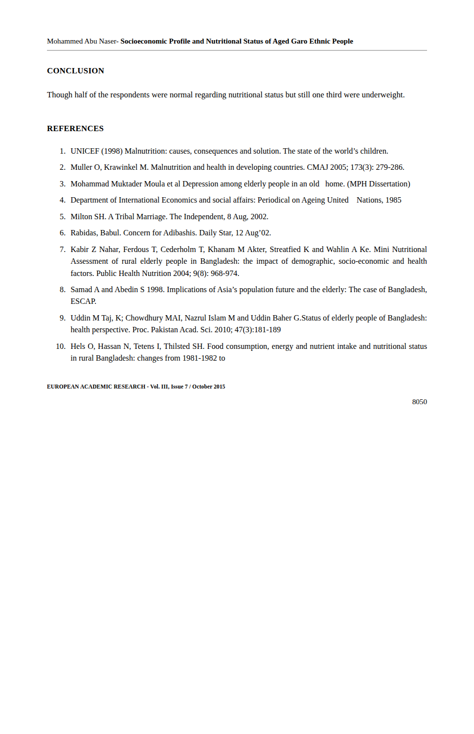Mohammed Abu Naser- Socioeconomic Profile and Nutritional Status of Aged Garo Ethnic People
CONCLUSION
Though half of the respondents were normal regarding nutritional status but still one third were underweight.
REFERENCES
UNICEF (1998) Malnutrition: causes, consequences and solution. The state of the world’s children.
Muller O, Krawinkel M. Malnutrition and health in developing countries. CMAJ 2005; 173(3): 279-286.
Mohammad Muktader Moula et al Depression among elderly people in an old home. (MPH Dissertation)
Department of International Economics and social affairs: Periodical on Ageing United Nations, 1985
Milton SH. A Tribal Marriage. The Independent, 8 Aug, 2002.
Rabidas, Babul. Concern for Adibashis. Daily Star, 12 Aug’02.
Kabir Z Nahar, Ferdous T, Cederholm T, Khanam M Akter, Streatfied K and Wahlin A Ke. Mini Nutritional Assessment of rural elderly people in Bangladesh: the impact of demographic, socio-economic and health factors. Public Health Nutrition 2004; 9(8): 968-974.
Samad A and Abedin S 1998. Implications of Asia’s population future and the elderly: The case of Bangladesh, ESCAP.
Uddin M Taj, K; Chowdhury MAI, Nazrul Islam M and Uddin Baher G.Status of elderly people of Bangladesh: health perspective. Proc. Pakistan Acad. Sci. 2010; 47(3):181-189
Hels O, Hassan N, Tetens I, Thilsted SH. Food consumption, energy and nutrient intake and nutritional status in rural Bangladesh: changes from 1981-1982 to
EUROPEAN ACADEMIC RESEARCH - Vol. III, Issue 7 / October 2015
8050